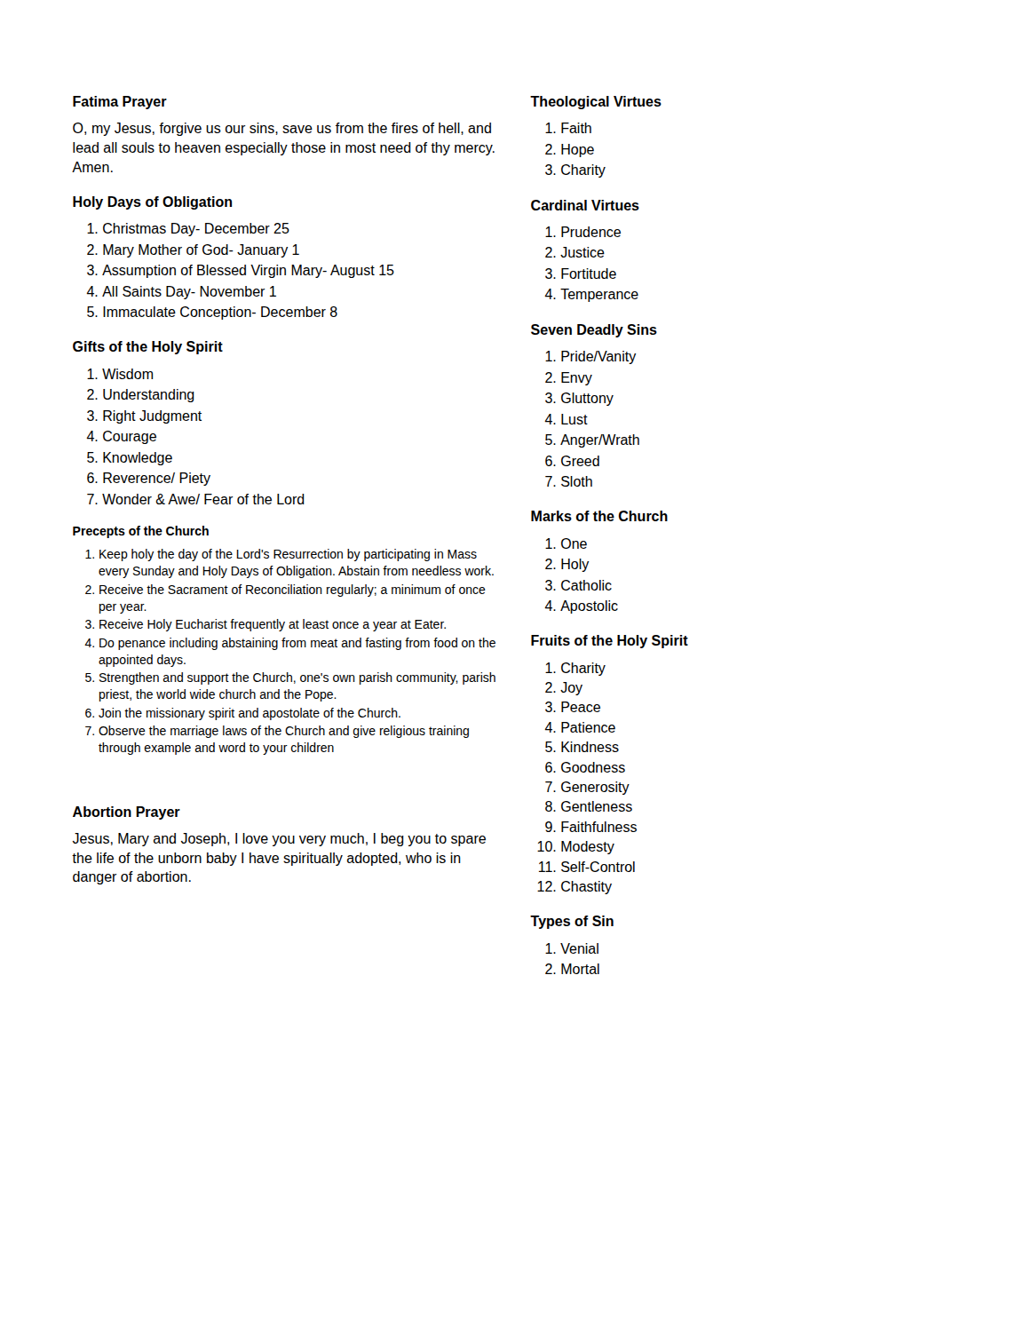Fatima Prayer
O, my Jesus, forgive us our sins, save us from the fires of hell, and lead all souls to heaven especially those in most need of thy mercy. Amen.
Holy Days of Obligation
Christmas Day- December 25
Mary Mother of God- January 1
Assumption of Blessed Virgin Mary- August 15
All Saints Day- November 1
Immaculate Conception- December 8
Gifts of the Holy Spirit
Wisdom
Understanding
Right Judgment
Courage
Knowledge
Reverence/ Piety
Wonder & Awe/ Fear of the Lord
Precepts of the Church
Keep holy the day of the Lord's Resurrection by participating in Mass every Sunday and Holy Days of Obligation. Abstain from needless work.
Receive the Sacrament of Reconciliation regularly; a minimum of once per year.
Receive Holy Eucharist frequently at least once a year at Eater.
Do penance including abstaining from meat and fasting from food on the appointed days.
Strengthen and support the Church, one's own parish community, parish priest, the world wide church and the Pope.
Join the missionary spirit and apostolate of the Church.
Observe the marriage laws of the Church and give religious training through example and word to your children
Abortion Prayer
Jesus, Mary and Joseph, I love you very much, I beg you to spare the life of the unborn baby I have spiritually adopted, who is in danger of abortion.
Theological Virtues
Faith
Hope
Charity
Cardinal Virtues
Prudence
Justice
Fortitude
Temperance
Seven Deadly Sins
Pride/Vanity
Envy
Gluttony
Lust
Anger/Wrath
Greed
Sloth
Marks of the Church
One
Holy
Catholic
Apostolic
Fruits of the Holy Spirit
Charity
Joy
Peace
Patience
Kindness
Goodness
Generosity
Gentleness
Faithfulness
Modesty
Self-Control
Chastity
Types of Sin
Venial
Mortal